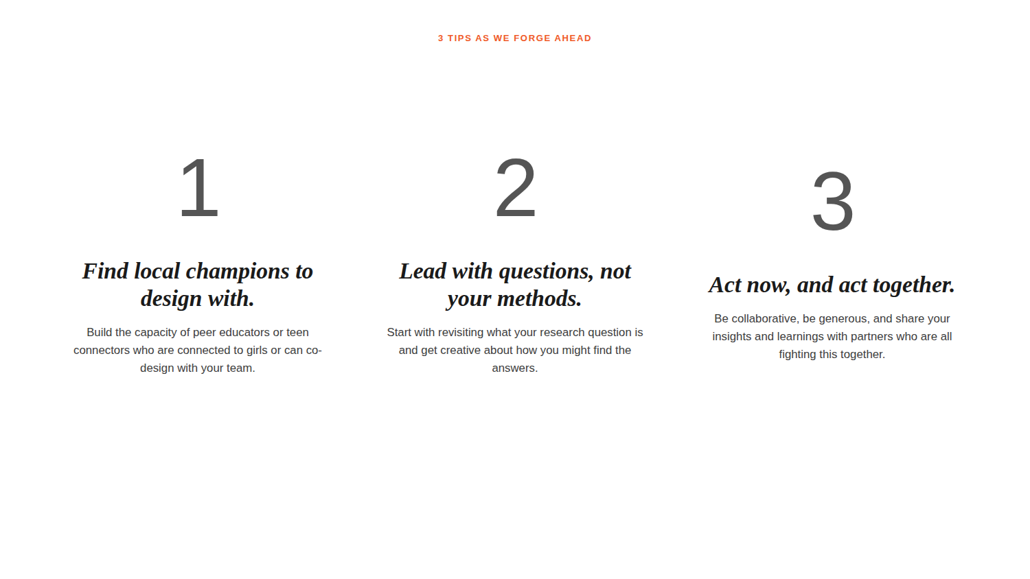3 Tips as we forge ahead
1
Find local champions to design with.
Build the capacity of peer educators or teen connectors who are connected to girls or can co-design with your team.
2
Lead with questions, not your methods.
Start with revisiting what your research question is and get creative about how you might find the answers.
3
Act now, and act together.
Be collaborative, be generous, and share your insights and learnings with partners who are all fighting this together.